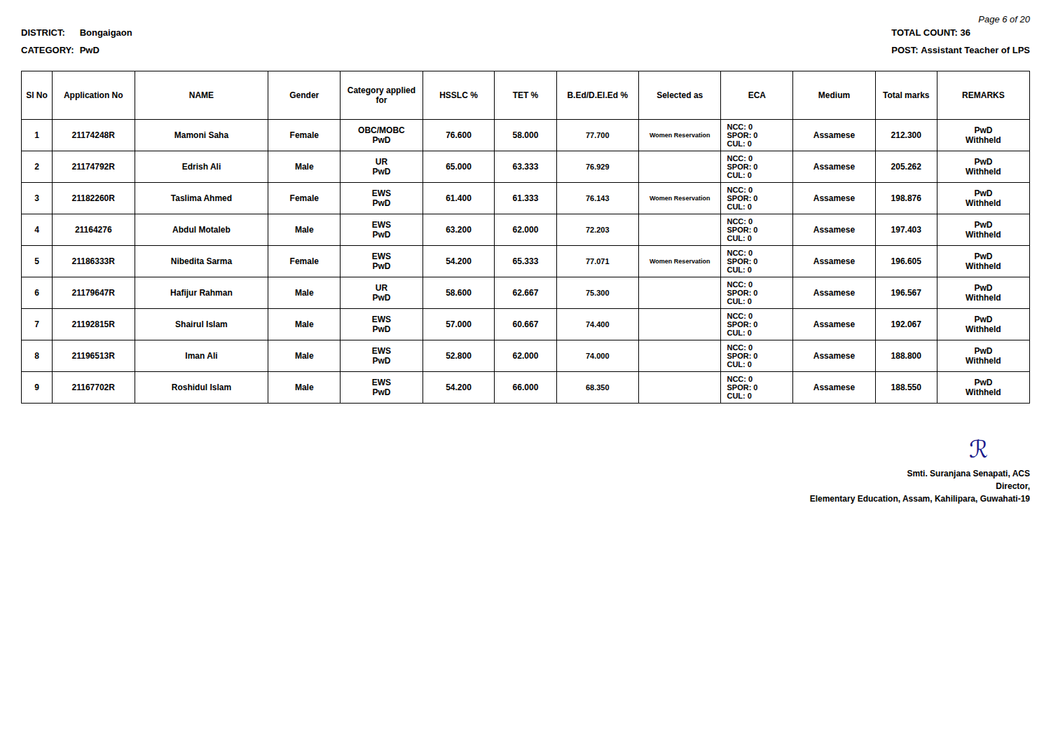Page 6 of 20
DISTRICT: Bongaigaon
CATEGORY: PwD
TOTAL COUNT: 36
POST: Assistant Teacher of LPS
| Sl No | Application No | NAME | Gender | Category applied for | HSSLC % | TET % | B.Ed/D.El.Ed % | Selected as | ECA | Medium | Total marks | REMARKS |
| --- | --- | --- | --- | --- | --- | --- | --- | --- | --- | --- | --- | --- |
| 1 | 21174248R | Mamoni Saha | Female | OBC/MOBC PwD | 76.600 | 58.000 | 77.700 | Women Reservation | NCC: 0 SPOR: 0 CUL: 0 | Assamese | 212.300 | PwD Withheld |
| 2 | 21174792R | Edrish Ali | Male | UR PwD | 65.000 | 63.333 | 76.929 | | NCC: 0 SPOR: 0 CUL: 0 | Assamese | 205.262 | PwD Withheld |
| 3 | 21182260R | Taslima Ahmed | Female | EWS PwD | 61.400 | 61.333 | 76.143 | Women Reservation | NCC: 0 SPOR: 0 CUL: 0 | Assamese | 198.876 | PwD Withheld |
| 4 | 21164276 | Abdul Motaleb | Male | EWS PwD | 63.200 | 62.000 | 72.203 | | NCC: 0 SPOR: 0 CUL: 0 | Assamese | 197.403 | PwD Withheld |
| 5 | 21186333R | Nibedita Sarma | Female | EWS PwD | 54.200 | 65.333 | 77.071 | Women Reservation | NCC: 0 SPOR: 0 CUL: 0 | Assamese | 196.605 | PwD Withheld |
| 6 | 21179647R | Hafijur Rahman | Male | UR PwD | 58.600 | 62.667 | 75.300 | | NCC: 0 SPOR: 0 CUL: 0 | Assamese | 196.567 | PwD Withheld |
| 7 | 21192815R | Shairul Islam | Male | EWS PwD | 57.000 | 60.667 | 74.400 | | NCC: 0 SPOR: 0 CUL: 0 | Assamese | 192.067 | PwD Withheld |
| 8 | 21196513R | Iman Ali | Male | EWS PwD | 52.800 | 62.000 | 74.000 | | NCC: 0 SPOR: 0 CUL: 0 | Assamese | 188.800 | PwD Withheld |
| 9 | 21167702R | Roshidul Islam | Male | EWS PwD | 54.200 | 66.000 | 68.350 | | NCC: 0 SPOR: 0 CUL: 0 | Assamese | 188.550 | PwD Withheld |
ℛ
Smti. Suranjana Senapati, ACS
Director,
Elementary Education, Assam, Kahilipara, Guwahati-19